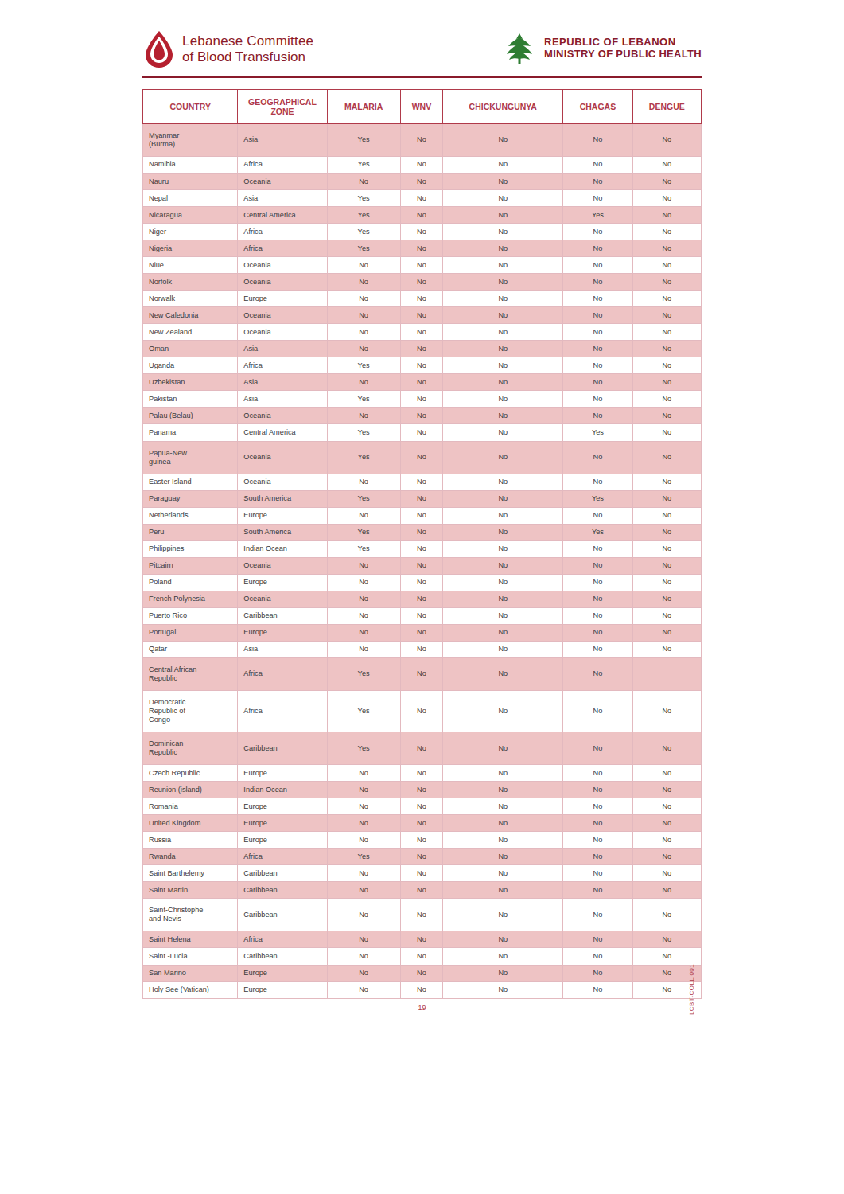Lebanese Committee
of Blood Transfusion
REPUBLIC OF LEBANON
MINISTRY OF PUBLIC HEALTH
| COUNTRY | GEOGRAPHICAL ZONE | MALARIA | WNV | CHICKUNGUNYA | CHAGAS | DENGUE |
| --- | --- | --- | --- | --- | --- | --- |
| Myanmar (Burma) | Asia | Yes | No | No | No | No |
| Namibia | Africa | Yes | No | No | No | No |
| Nauru | Oceania | No | No | No | No | No |
| Nepal | Asia | Yes | No | No | No | No |
| Nicaragua | Central America | Yes | No | No | Yes | No |
| Niger | Africa | Yes | No | No | No | No |
| Nigeria | Africa | Yes | No | No | No | No |
| Niue | Oceania | No | No | No | No | No |
| Norfolk | Oceania | No | No | No | No | No |
| Norwalk | Europe | No | No | No | No | No |
| New Caledonia | Oceania | No | No | No | No | No |
| New Zealand | Oceania | No | No | No | No | No |
| Oman | Asia | No | No | No | No | No |
| Uganda | Africa | Yes | No | No | No | No |
| Uzbekistan | Asia | No | No | No | No | No |
| Pakistan | Asia | Yes | No | No | No | No |
| Palau (Belau) | Oceania | No | No | No | No | No |
| Panama | Central America | Yes | No | No | Yes | No |
| Papua-New guinea | Oceania | Yes | No | No | No | No |
| Easter Island | Oceania | No | No | No | No | No |
| Paraguay | South America | Yes | No | No | Yes | No |
| Netherlands | Europe | No | No | No | No | No |
| Peru | South America | Yes | No | No | Yes | No |
| Philippines | Indian Ocean | Yes | No | No | No | No |
| Pitcairn | Oceania | No | No | No | No | No |
| Poland | Europe | No | No | No | No | No |
| French Polynesia | Oceania | No | No | No | No | No |
| Puerto Rico | Caribbean | No | No | No | No | No |
| Portugal | Europe | No | No | No | No | No |
| Qatar | Asia | No | No | No | No | No |
| Central African Republic | Africa | Yes | No | No | No | |
| Democratic Republic of Congo | Africa | Yes | No | No | No | No |
| Dominican Republic | Caribbean | Yes | No | No | No | No |
| Czech Republic | Europe | No | No | No | No | No |
| Reunion (island) | Indian Ocean | No | No | No | No | No |
| Romania | Europe | No | No | No | No | No |
| United Kingdom | Europe | No | No | No | No | No |
| Russia | Europe | No | No | No | No | No |
| Rwanda | Africa | Yes | No | No | No | No |
| Saint Barthelemy | Caribbean | No | No | No | No | No |
| Saint Martin | Caribbean | No | No | No | No | No |
| Saint-Christophe and Nevis | Caribbean | No | No | No | No | No |
| Saint Helena | Africa | No | No | No | No | No |
| Saint -Lucia | Caribbean | No | No | No | No | No |
| San Marino | Europe | No | No | No | No | No |
| Holy See (Vatican) | Europe | No | No | No | No | No |
19
LCBT-COLL 001